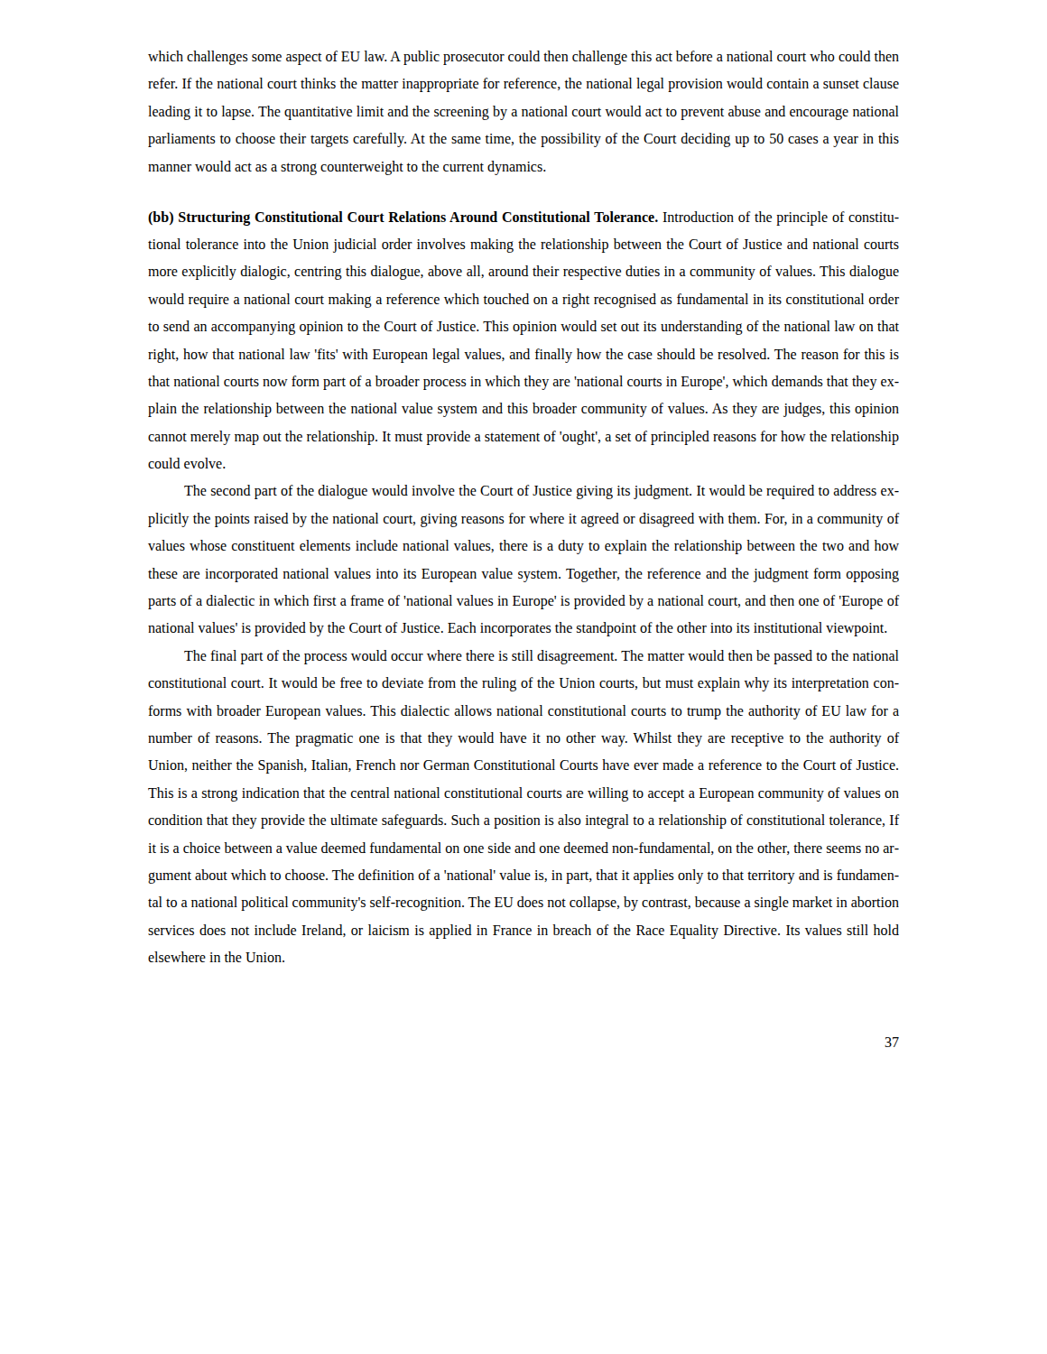which challenges some aspect of EU law. A public prosecutor could then challenge this act before a national court who could then refer. If the national court thinks the matter inappropriate for reference, the national legal provision would contain a sunset clause leading it to lapse. The quantitative limit and the screening by a national court would act to prevent abuse and encourage national parliaments to choose their targets carefully. At the same time, the possibility of the Court deciding up to 50 cases a year in this manner would act as a strong counterweight to the current dynamics.
(bb) Structuring Constitutional Court Relations Around Constitutional Tolerance. Introduction of the principle of constitutional tolerance into the Union judicial order involves making the relationship between the Court of Justice and national courts more explicitly dialogic, centring this dialogue, above all, around their respective duties in a community of values. This dialogue would require a national court making a reference which touched on a right recognised as fundamental in its constitutional order to send an accompanying opinion to the Court of Justice. This opinion would set out its understanding of the national law on that right, how that national law 'fits' with European legal values, and finally how the case should be resolved. The reason for this is that national courts now form part of a broader process in which they are 'national courts in Europe', which demands that they explain the relationship between the national value system and this broader community of values. As they are judges, this opinion cannot merely map out the relationship. It must provide a statement of 'ought', a set of principled reasons for how the relationship could evolve.
The second part of the dialogue would involve the Court of Justice giving its judgment. It would be required to address explicitly the points raised by the national court, giving reasons for where it agreed or disagreed with them. For, in a community of values whose constituent elements include national values, there is a duty to explain the relationship between the two and how these are incorporated national values into its European value system. Together, the reference and the judgment form opposing parts of a dialectic in which first a frame of 'national values in Europe' is provided by a national court, and then one of 'Europe of national values' is provided by the Court of Justice. Each incorporates the standpoint of the other into its institutional viewpoint.
The final part of the process would occur where there is still disagreement. The matter would then be passed to the national constitutional court. It would be free to deviate from the ruling of the Union courts, but must explain why its interpretation conforms with broader European values. This dialectic allows national constitutional courts to trump the authority of EU law for a number of reasons. The pragmatic one is that they would have it no other way. Whilst they are receptive to the authority of Union, neither the Spanish, Italian, French nor German Constitutional Courts have ever made a reference to the Court of Justice. This is a strong indication that the central national constitutional courts are willing to accept a European community of values on condition that they provide the ultimate safeguards. Such a position is also integral to a relationship of constitutional tolerance, If it is a choice between a value deemed fundamental on one side and one deemed non-fundamental, on the other, there seems no argument about which to choose. The definition of a 'national' value is, in part, that it applies only to that territory and is fundamental to a national political community's self-recognition. The EU does not collapse, by contrast, because a single market in abortion services does not include Ireland, or laicism is applied in France in breach of the Race Equality Directive. Its values still hold elsewhere in the Union.
37